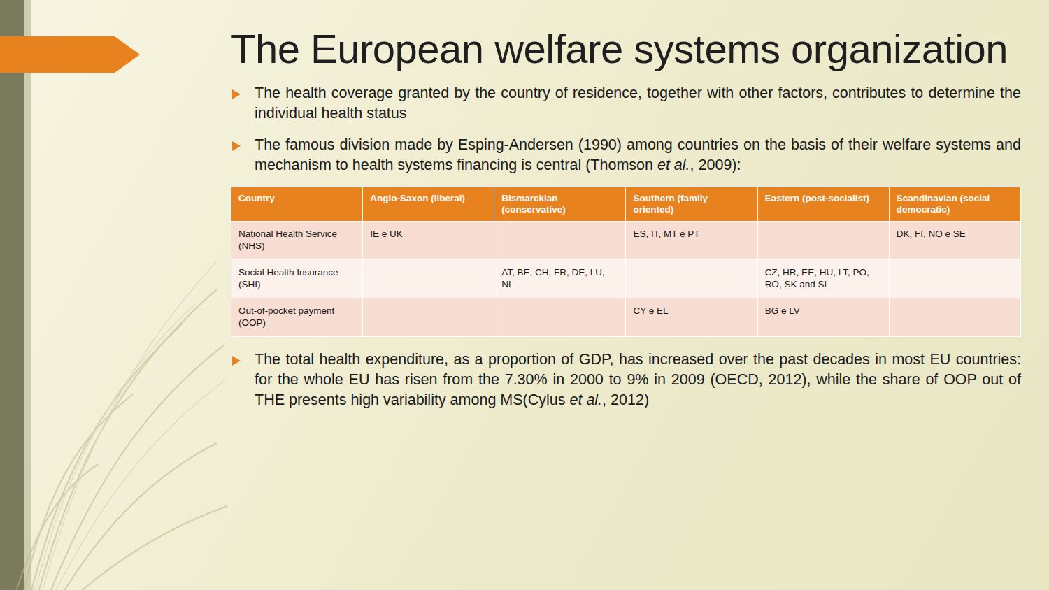The European welfare systems organization
The health coverage granted by the country of residence, together with other factors, contributes to determine the individual health status
The famous division made by Esping-Andersen (1990) among countries on the basis of their welfare systems and mechanism to health systems financing is central (Thomson et al., 2009):
| Country | Anglo-Saxon (liberal) | Bismarckian (conservative) | Southern (family oriented) | Eastern (post-socialist) | Scandinavian (social democratic) |
| --- | --- | --- | --- | --- | --- |
| National Health Service (NHS) | IE e UK | | ES, IT, MT e PT | | DK, FI, NO e SE |
| Social Health Insurance (SHI) | | AT, BE, CH, FR, DE, LU, NL | | CZ, HR, EE, HU, LT, PO, RO, SK and SL | |
| Out-of-pocket payment (OOP) | | | CY e EL | BG e LV | |
The total health expenditure, as a proportion of GDP, has increased over the past decades in most EU countries: for the whole EU has risen from the 7.30% in 2000 to 9% in 2009 (OECD, 2012), while the share of OOP out of THE presents high variability among MS(Cylus et al., 2012)